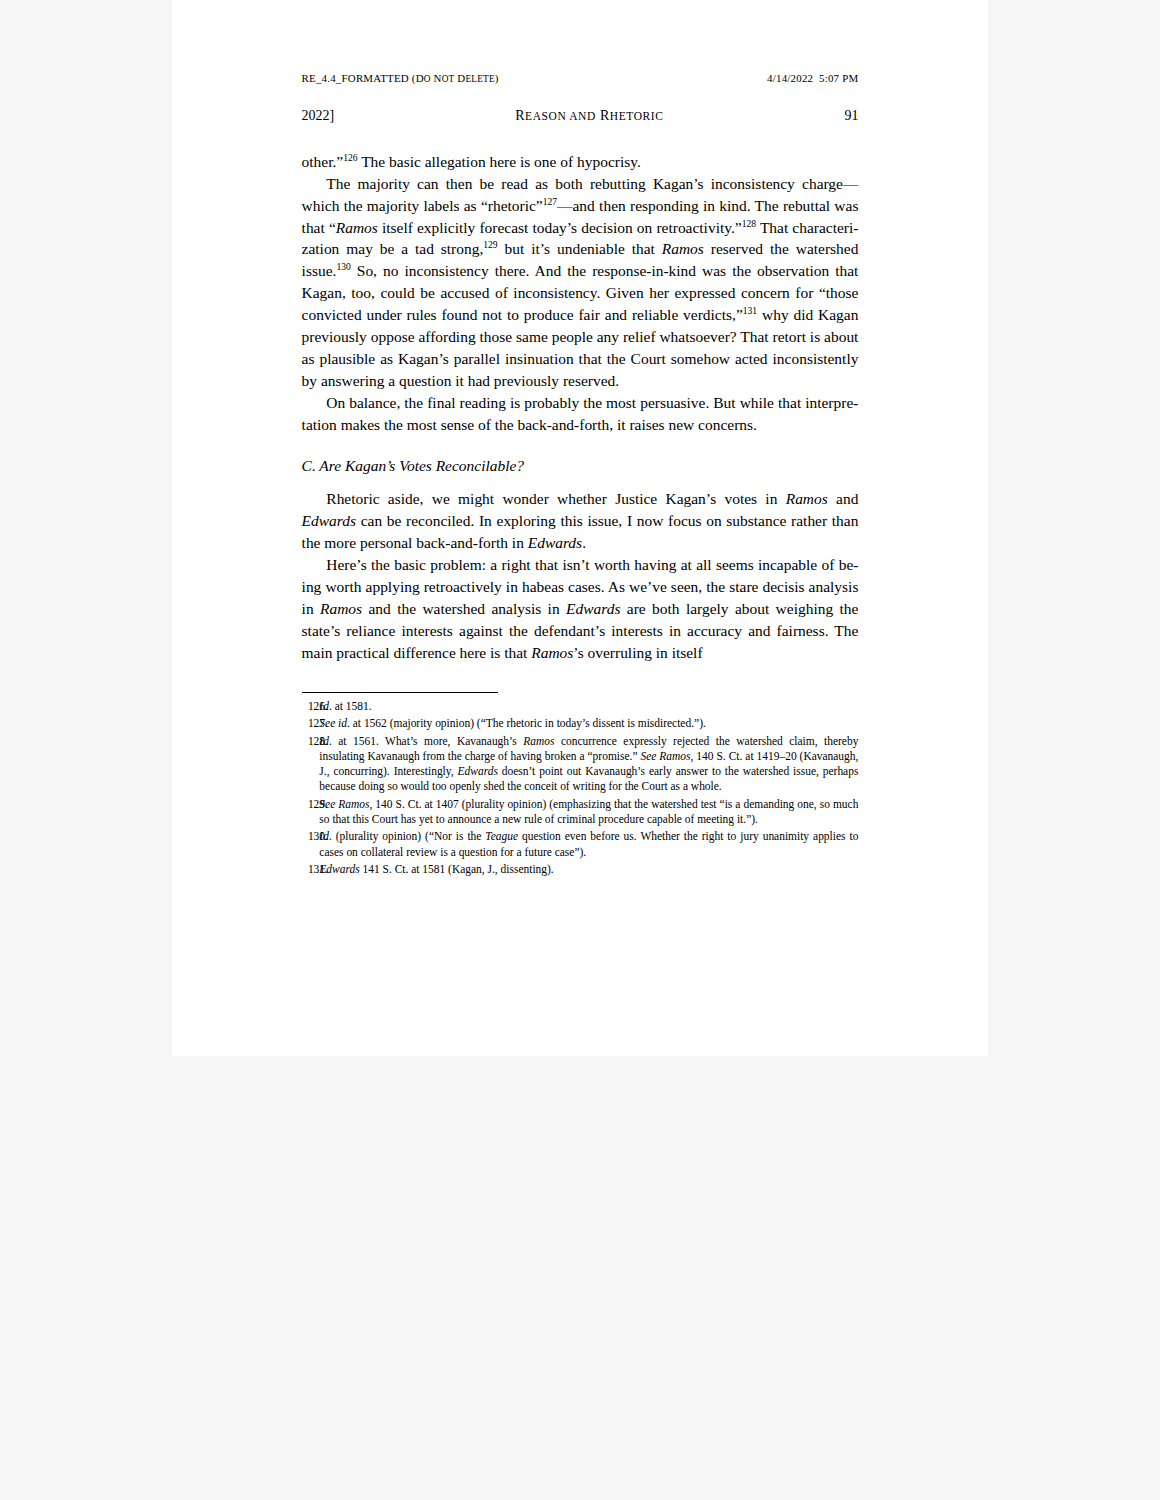RE_4.4_FORMATTED (DO NOT DELETE)
4/14/2022 5:07 PM
2022]
REASON AND RHETORIC
91
other.”126 The basic allegation here is one of hypocrisy.
The majority can then be read as both rebutting Kagan’s inconsistency charge—which the majority labels as “rhetoric”127—and then responding in kind. The rebuttal was that “Ramos itself explicitly forecast today’s decision on retroactivity.”128 That characterization may be a tad strong,129 but it’s undeniable that Ramos reserved the watershed issue.130 So, no inconsistency there. And the response-in-kind was the observation that Kagan, too, could be accused of inconsistency. Given her expressed concern for “those convicted under rules found not to produce fair and reliable verdicts,”131 why did Kagan previously oppose affording those same people any relief whatsoever? That retort is about as plausible as Kagan’s parallel insinuation that the Court somehow acted inconsistently by answering a question it had previously reserved.
On balance, the final reading is probably the most persuasive. But while that interpretation makes the most sense of the back-and-forth, it raises new concerns.
C. Are Kagan’s Votes Reconcilable?
Rhetoric aside, we might wonder whether Justice Kagan’s votes in Ramos and Edwards can be reconciled. In exploring this issue, I now focus on substance rather than the more personal back-and-forth in Edwards.
Here’s the basic problem: a right that isn’t worth having at all seems incapable of being worth applying retroactively in habeas cases. As we’ve seen, the stare decisis analysis in Ramos and the watershed analysis in Edwards are both largely about weighing the state’s reliance interests against the defendant’s interests in accuracy and fairness. The main practical difference here is that Ramos’s overruling in itself
126. Id. at 1581. 127. See id. at 1562 (majority opinion) (“The rhetoric in today’s dissent is misdirected.”). 128. Id. at 1561. What’s more, Kavanaugh’s Ramos concurrence expressly rejected the watershed claim, thereby insulating Kavanaugh from the charge of having broken a “promise.” See Ramos, 140 S. Ct. at 1419–20 (Kavanaugh, J., concurring). Interestingly, Edwards doesn’t point out Kavanaugh’s early answer to the watershed issue, perhaps because doing so would too openly shed the conceit of writing for the Court as a whole. 129. See Ramos, 140 S. Ct. at 1407 (plurality opinion) (emphasizing that the watershed test “is a demanding one, so much so that this Court has yet to announce a new rule of criminal procedure capable of meeting it.”). 130. Id. (plurality opinion) (“Nor is the Teague question even before us. Whether the right to jury unanimity applies to cases on collateral review is a question for a future case”). 131. Edwards 141 S. Ct. at 1581 (Kagan, J., dissenting).